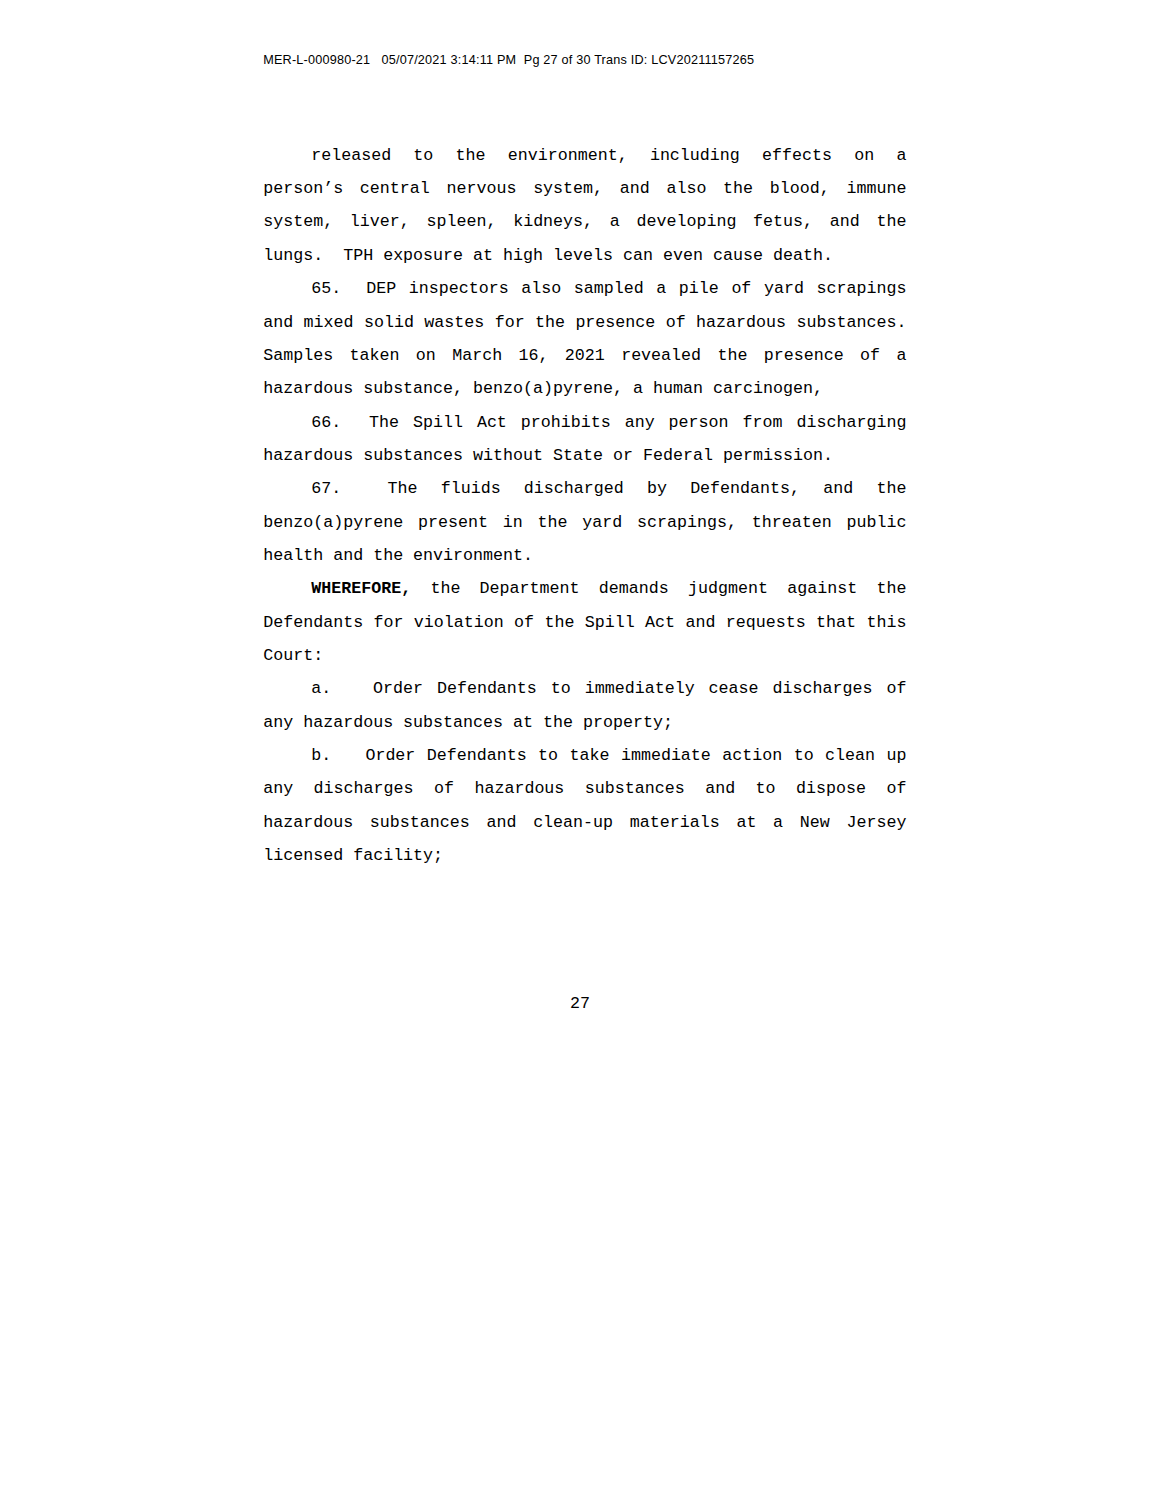MER-L-000980-21 05/07/2021 3:14:11 PM Pg 27 of 30 Trans ID: LCV20211157265
released to the environment, including effects on a person’s central nervous system, and also the blood, immune system, liver, spleen, kidneys, a developing fetus, and the lungs. TPH exposure at high levels can even cause death.
65. DEP inspectors also sampled a pile of yard scrapings and mixed solid wastes for the presence of hazardous substances. Samples taken on March 16, 2021 revealed the presence of a hazardous substance, benzo(a)pyrene, a human carcinogen,
66. The Spill Act prohibits any person from discharging hazardous substances without State or Federal permission.
67. The fluids discharged by Defendants, and the benzo(a)pyrene present in the yard scrapings, threaten public health and the environment.
WHEREFORE, the Department demands judgment against the Defendants for violation of the Spill Act and requests that this Court:
a. Order Defendants to immediately cease discharges of any hazardous substances at the property;
b. Order Defendants to take immediate action to clean up any discharges of hazardous substances and to dispose of hazardous substances and clean-up materials at a New Jersey licensed facility;
27